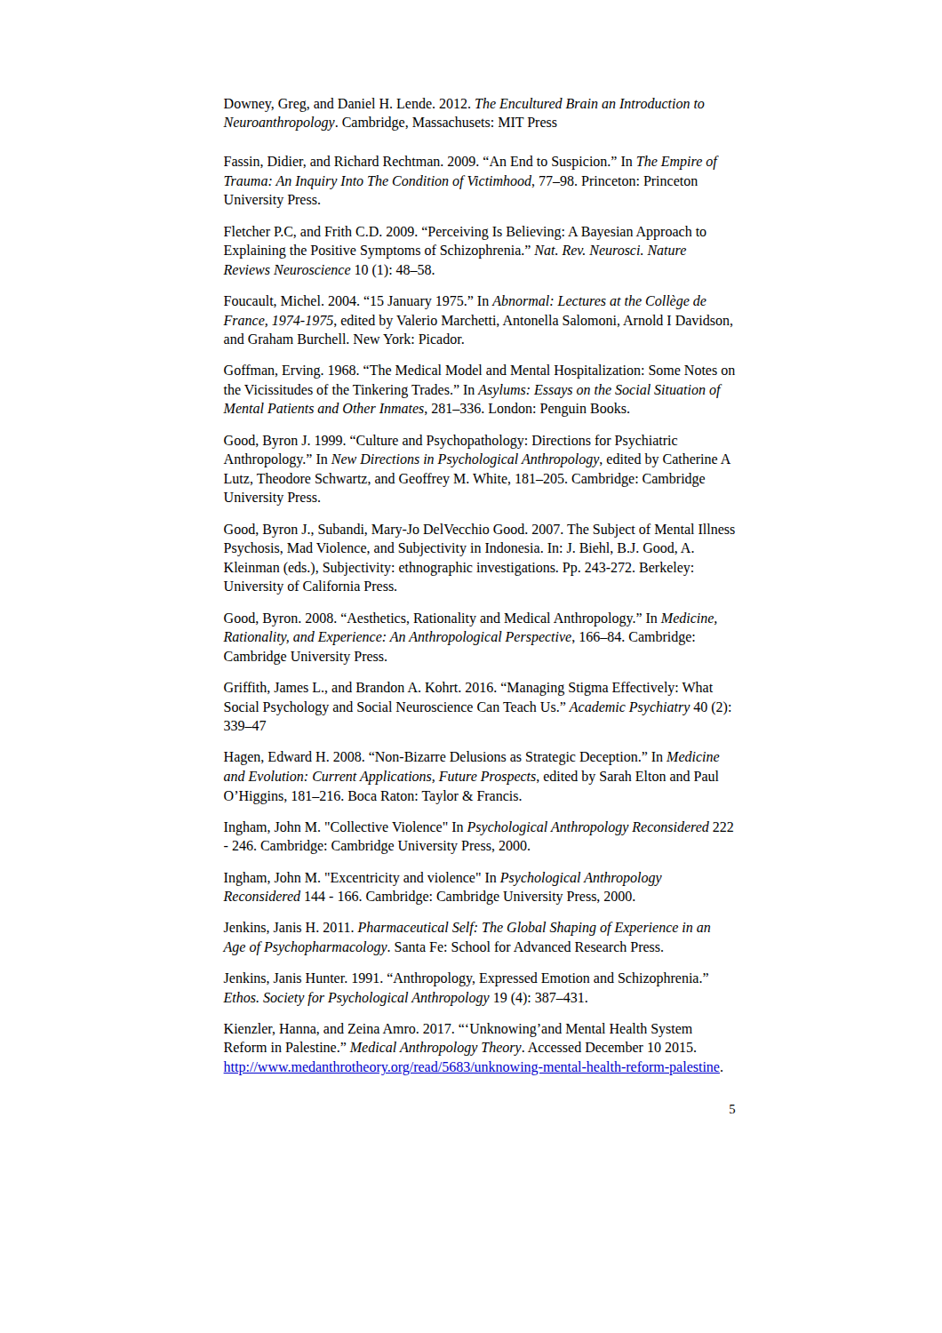Downey, Greg, and Daniel H. Lende. 2012. The Encultured Brain an Introduction to Neuroanthropology. Cambridge, Massachusets: MIT Press
Fassin, Didier, and Richard Rechtman. 2009. “An End to Suspicion.” In The Empire of Trauma: An Inquiry Into The Condition of Victimhood, 77–98. Princeton: Princeton University Press.
Fletcher P.C, and Frith C.D. 2009. “Perceiving Is Believing: A Bayesian Approach to Explaining the Positive Symptoms of Schizophrenia.” Nat. Rev. Neurosci. Nature Reviews Neuroscience 10 (1): 48–58.
Foucault, Michel. 2004. “15 January 1975.” In Abnormal: Lectures at the Collège de France, 1974-1975, edited by Valerio Marchetti, Antonella Salomoni, Arnold I Davidson, and Graham Burchell. New York: Picador.
Goffman, Erving. 1968. “The Medical Model and Mental Hospitalization: Some Notes on the Vicissitudes of the Tinkering Trades.” In Asylums: Essays on the Social Situation of Mental Patients and Other Inmates, 281–336. London: Penguin Books.
Good, Byron J. 1999. “Culture and Psychopathology: Directions for Psychiatric Anthropology.” In New Directions in Psychological Anthropology, edited by Catherine A Lutz, Theodore Schwartz, and Geoffrey M. White, 181–205. Cambridge: Cambridge University Press.
Good, Byron J., Subandi, Mary-Jo DelVecchio Good. 2007. The Subject of Mental Illness Psychosis, Mad Violence, and Subjectivity in Indonesia. In: J. Biehl, B.J. Good, A. Kleinman (eds.), Subjectivity: ethnographic investigations. Pp. 243-272. Berkeley: University of California Press.
Good, Byron. 2008. “Aesthetics, Rationality and Medical Anthropology.” In Medicine, Rationality, and Experience: An Anthropological Perspective, 166–84. Cambridge: Cambridge University Press.
Griffith, James L., and Brandon A. Kohrt. 2016. “Managing Stigma Effectively: What Social Psychology and Social Neuroscience Can Teach Us.” Academic Psychiatry 40 (2): 339–47
Hagen, Edward H. 2008. “Non-Bizarre Delusions as Strategic Deception.” In Medicine and Evolution: Current Applications, Future Prospects, edited by Sarah Elton and Paul O’Higgins, 181–216. Boca Raton: Taylor & Francis.
Ingham, John M. "Collective Violence" In Psychological Anthropology Reconsidered 222 - 246. Cambridge: Cambridge University Press, 2000.
Ingham, John M. "Excentricity and violence" In Psychological Anthropology Reconsidered 144 - 166. Cambridge: Cambridge University Press, 2000.
Jenkins, Janis H. 2011. Pharmaceutical Self: The Global Shaping of Experience in an Age of Psychopharmacology. Santa Fe: School for Advanced Research Press.
Jenkins, Janis Hunter. 1991. “Anthropology, Expressed Emotion and Schizophrenia.” Ethos. Society for Psychological Anthropology 19 (4): 387–431.
Kienzler, Hanna, and Zeina Amro. 2017. “‘Unknowing’and Mental Health System Reform in Palestine.” Medical Anthropology Theory. Accessed December 10 2015. http://www.medanthrotheory.org/read/5683/unknowing-mental-health-reform-palestine.
5